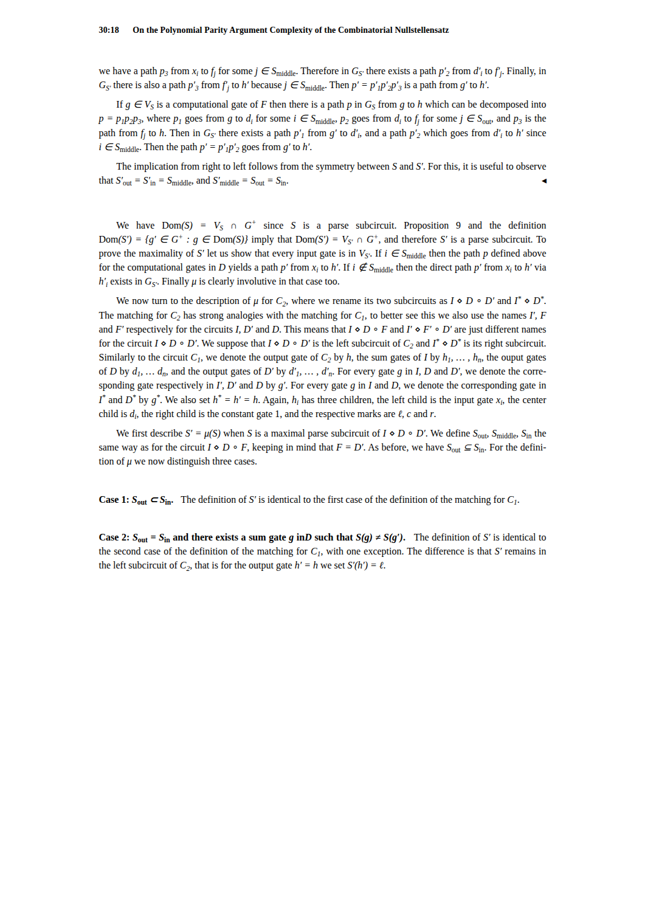30:18 On the Polynomial Parity Argument Complexity of the Combinatorial Nullstellensatz
we have a path p3 from xi to fj for some j ∈ Smiddle. Therefore in GS′ there exists a path p′2 from d′i to f′j. Finally, in GS′ there is also a path p′3 from f′j to h′ because j ∈ Smiddle. Then p′ = p′1p′2p′3 is a path from g′ to h′.
If g ∈ VS is a computational gate of F then there is a path p in GS from g to h which can be decomposed into p = p1p2p3, where p1 goes from g to di for some i ∈ Smiddle, p2 goes from di to fj for some j ∈ Sout, and p3 is the path from fj to h. Then in GS′ there exists a path p′1 from g′ to d′i, and a path p′2 which goes from d′i to h′ since i ∈ Smiddle. Then the path p′ = p′1p′2 goes from g′ to h′.
The implication from right to left follows from the symmetry between S and S′. For this, it is useful to observe that S′out = S′in = Smiddle, and S′middle = Sout = Sin.◂
We have Dom(S) = VS ∩ G+ since S is a parse subcircuit. Proposition 9 and the definition Dom(S′) = {g′ ∈ G+ : g ∈ Dom(S)} imply that Dom(S′) = VS′ ∩ G+, and therefore S′ is a parse subcircuit. To prove the maximality of S′ let us show that every input gate is in VS′. If i ∈ Smiddle then the path p defined above for the computational gates in D yields a path p′ from xi to h′. If i ∉ Smiddle then the direct path p′ from xi to h′ via h′i exists in GS′. Finally μ is clearly involutive in that case too.
We now turn to the description of μ for C2, where we rename its two subcircuits as I ⋄ D ∘ D′ and I* ⋄ D*. The matching for C2 has strong analogies with the matching for C1, to better see this we also use the names I′, F and F′ respectively for the circuits I, D′ and D. This means that I ⋄ D ∘ F and I′ ⋄ F′ ∘ D′ are just different names for the circuit I ⋄ D ∘ D′. We suppose that I ⋄ D ∘ D′ is the left subcircuit of C2 and I* ⋄ D* is its right subcircuit. Similarly to the circuit C1, we denote the output gate of C2 by h, the sum gates of I by h1, … , hn, the ouput gates of D by d1, … dn, and the output gates of D′ by d′1, … , d′n. For every gate g in I, D and D′, we denote the corresponding gate respectively in I′, D′ and D by g′. For every gate g in I and D, we denote the corresponding gate in I* and D* by g*. We also set h* = h′ = h. Again, hi has three children, the left child is the input gate xi, the center child is di, the right child is the constant gate 1, and the respective marks are ℓ, c and r.
We first describe S′ = μ(S) when S is a maximal parse subcircuit of I ⋄ D ∘ D′. We define Sout, Smiddle, Sin the same way as for the circuit I ⋄ D ∘ F, keeping in mind that F = D′. As before, we have Sout ⊆ Sin. For the definition of μ we now distinguish three cases.
Case 1: Sout ⊂ Sin. The definition of S′ is identical to the first case of the definition of the matching for C1.
Case 2: Sout = Sin and there exists a sum gate g inD such that S(g) ≠ S(g′). The definition of S′ is identical to the second case of the definition of the matching for C1, with one exception. The difference is that S′ remains in the left subcircuit of C2, that is for the output gate h′ = h we set S′(h′) = ℓ.